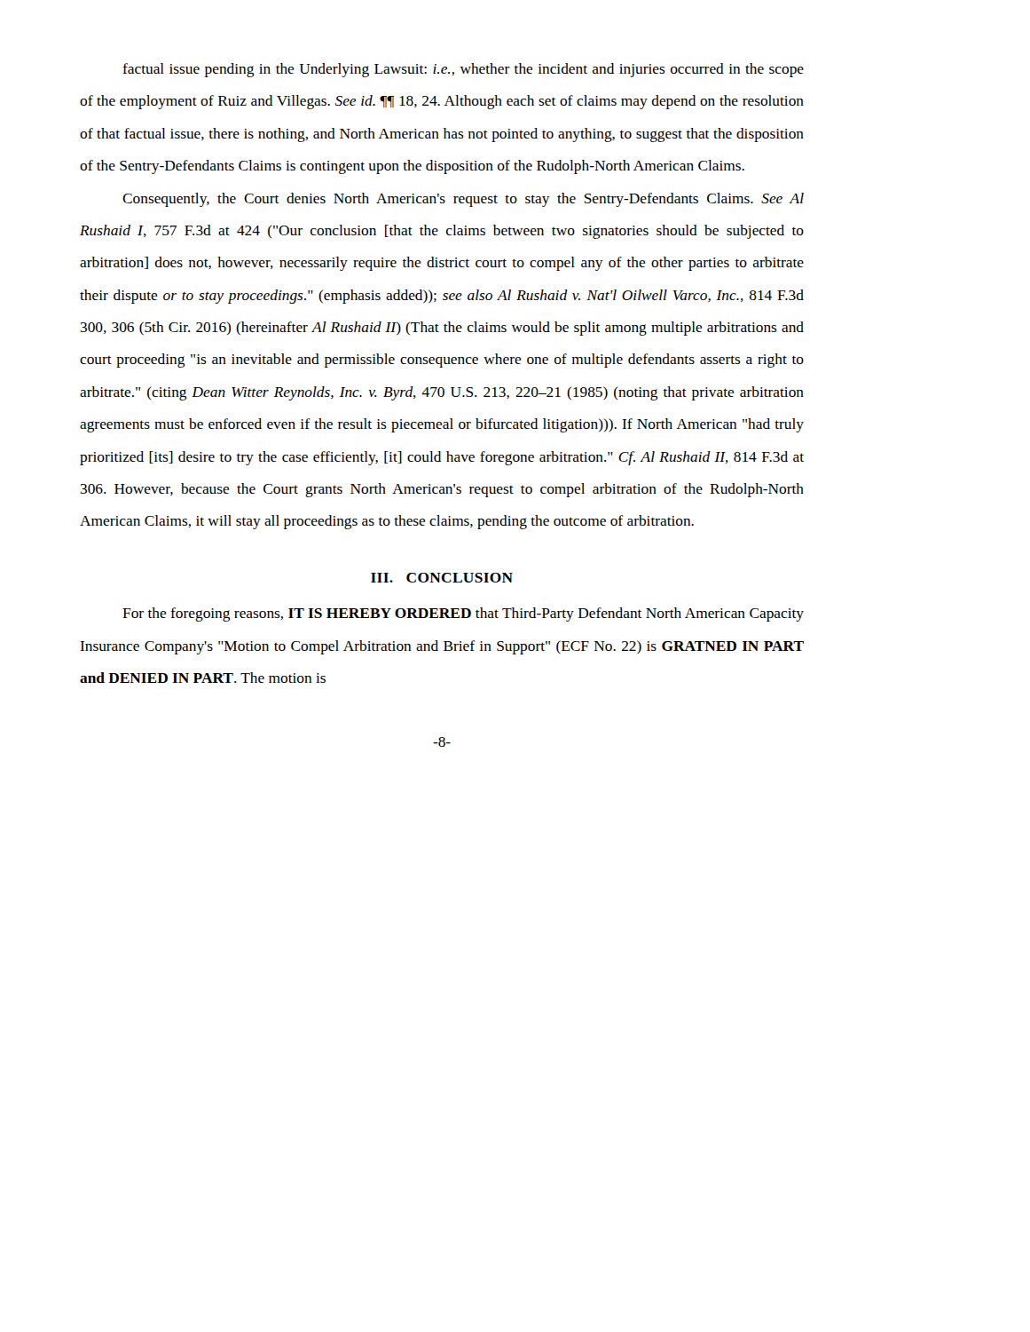factual issue pending in the Underlying Lawsuit: i.e., whether the incident and injuries occurred in the scope of the employment of Ruiz and Villegas. See id. ¶¶ 18, 24. Although each set of claims may depend on the resolution of that factual issue, there is nothing, and North American has not pointed to anything, to suggest that the disposition of the Sentry-Defendants Claims is contingent upon the disposition of the Rudolph-North American Claims.
Consequently, the Court denies North American's request to stay the Sentry-Defendants Claims. See Al Rushaid I, 757 F.3d at 424 ("Our conclusion [that the claims between two signatories should be subjected to arbitration] does not, however, necessarily require the district court to compel any of the other parties to arbitrate their dispute or to stay proceedings." (emphasis added)); see also Al Rushaid v. Nat'l Oilwell Varco, Inc., 814 F.3d 300, 306 (5th Cir. 2016) (hereinafter Al Rushaid II) (That the claims would be split among multiple arbitrations and court proceeding "is an inevitable and permissible consequence where one of multiple defendants asserts a right to arbitrate." (citing Dean Witter Reynolds, Inc. v. Byrd, 470 U.S. 213, 220–21 (1985) (noting that private arbitration agreements must be enforced even if the result is piecemeal or bifurcated litigation))). If North American "had truly prioritized [its] desire to try the case efficiently, [it] could have foregone arbitration." Cf. Al Rushaid II, 814 F.3d at 306. However, because the Court grants North American's request to compel arbitration of the Rudolph-North American Claims, it will stay all proceedings as to these claims, pending the outcome of arbitration.
III. CONCLUSION
For the foregoing reasons, IT IS HEREBY ORDERED that Third-Party Defendant North American Capacity Insurance Company's "Motion to Compel Arbitration and Brief in Support" (ECF No. 22) is GRATNED IN PART and DENIED IN PART. The motion is
-8-